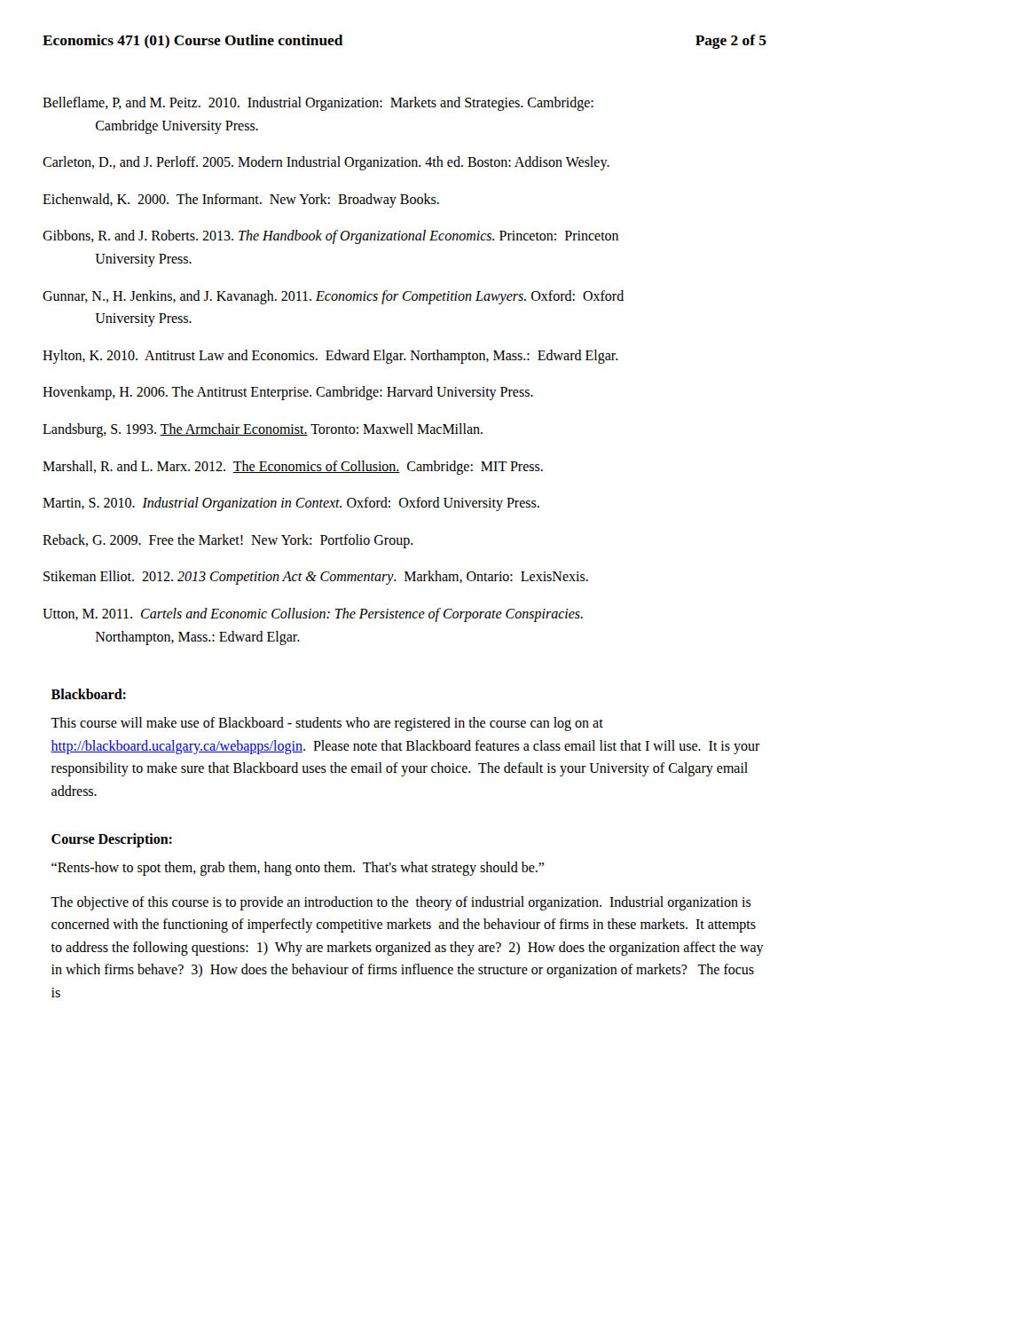Economics 471 (01) Course Outline continued Page 2 of 5
Belleflame, P, and M. Peitz. 2010. Industrial Organization: Markets and Strategies. Cambridge:Cambridge University Press.
Carleton, D., and J. Perloff. 2005. Modern Industrial Organization. 4th ed. Boston: Addison Wesley.
Eichenwald, K. 2000. The Informant. New York: Broadway Books.
Gibbons, R. and J. Roberts. 2013. The Handbook of Organizational Economics. Princeton: PrincetonUniversity Press.
Gunnar, N., H. Jenkins, and J. Kavanagh. 2011. Economics for Competition Lawyers. Oxford: OxfordUniversity Press.
Hylton, K. 2010. Antitrust Law and Economics. Edward Elgar. Northampton, Mass.: Edward Elgar.
Hovenkamp, H. 2006. The Antitrust Enterprise. Cambridge: Harvard University Press.
Landsburg, S. 1993. The Armchair Economist. Toronto: Maxwell MacMillan.
Marshall, R. and L. Marx. 2012. The Economics of Collusion. Cambridge: MIT Press.
Martin, S. 2010. Industrial Organization in Context. Oxford: Oxford University Press.
Reback, G. 2009. Free the Market! New York: Portfolio Group.
Stikeman Elliot. 2012. 2013 Competition Act & Commentary. Markham, Ontario: LexisNexis.
Utton, M. 2011. Cartels and Economic Collusion: The Persistence of Corporate Conspiracies. Northampton, Mass.: Edward Elgar.
Blackboard:
This course will make use of Blackboard - students who are registered in the course can log on at http://blackboard.ucalgary.ca/webapps/login. Please note that Blackboard features a class email list that I will use. It is your responsibility to make sure that Blackboard uses the email of your choice. The default is your University of Calgary email address.
Course Description:
“Rents-how to spot them, grab them, hang onto them. That's what strategy should be.”
The objective of this course is to provide an introduction to the theory of industrial organization. Industrial organization is concerned with the functioning of imperfectly competitive markets and the behaviour of firms in these markets. It attempts to address the following questions: 1) Why are markets organized as they are? 2) How does the organization affect the way in which firms behave? 3) How does the behaviour of firms influence the structure or organization of markets? The focus is